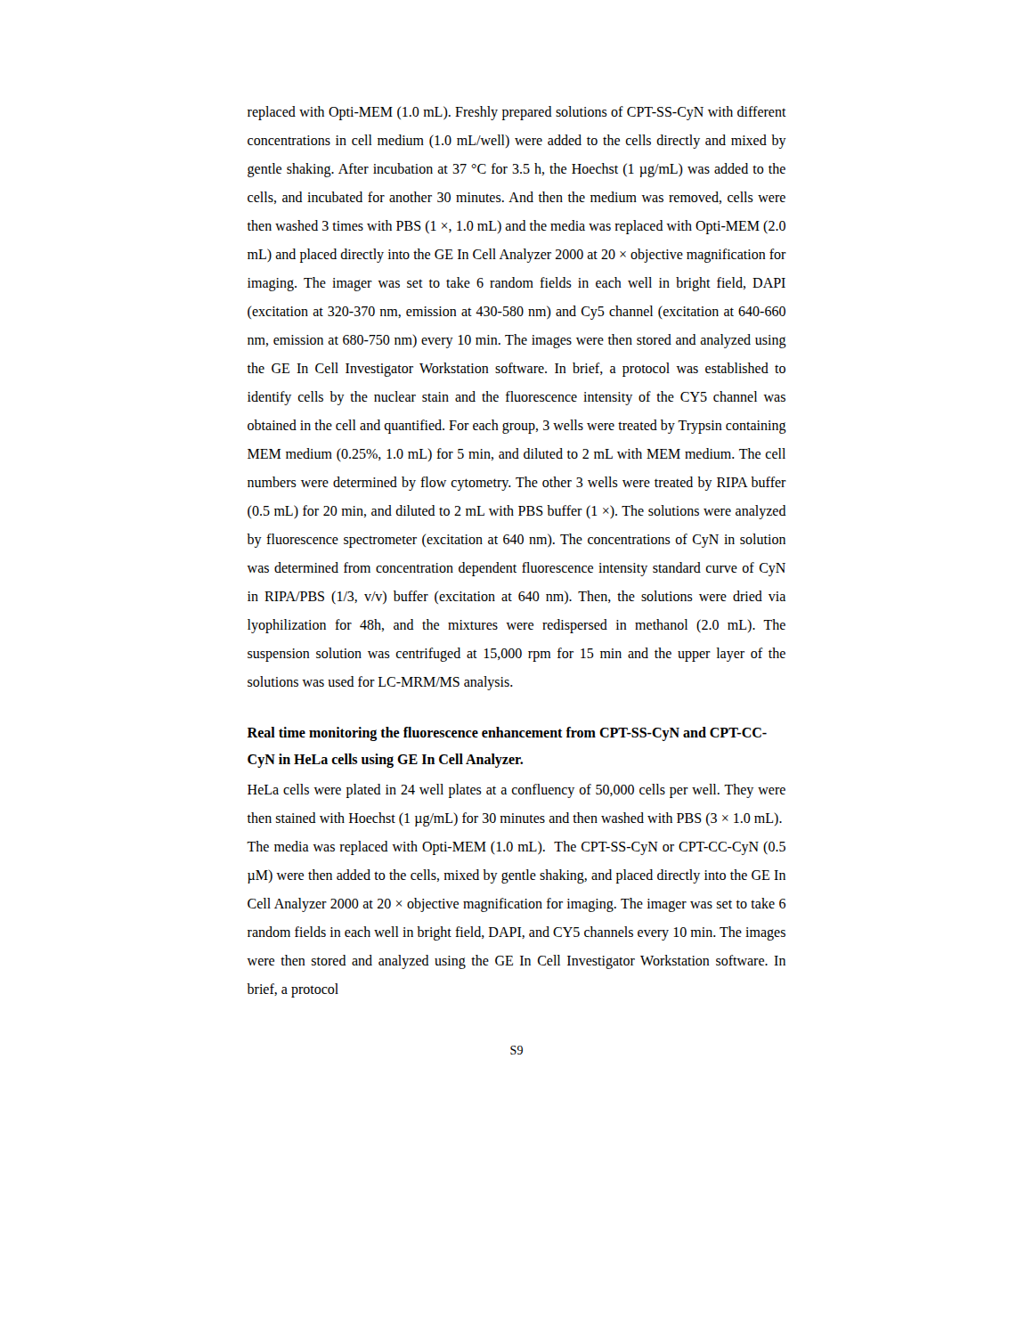replaced with Opti-MEM (1.0 mL). Freshly prepared solutions of CPT-SS-CyN with different concentrations in cell medium (1.0 mL/well) were added to the cells directly and mixed by gentle shaking. After incubation at 37 °C for 3.5 h, the Hoechst (1 µg/mL) was added to the cells, and incubated for another 30 minutes. And then the medium was removed, cells were then washed 3 times with PBS (1 ×, 1.0 mL) and the media was replaced with Opti-MEM (2.0 mL) and placed directly into the GE In Cell Analyzer 2000 at 20 × objective magnification for imaging. The imager was set to take 6 random fields in each well in bright field, DAPI (excitation at 320-370 nm, emission at 430-580 nm) and Cy5 channel (excitation at 640-660 nm, emission at 680-750 nm) every 10 min. The images were then stored and analyzed using the GE In Cell Investigator Workstation software. In brief, a protocol was established to identify cells by the nuclear stain and the fluorescence intensity of the CY5 channel was obtained in the cell and quantified. For each group, 3 wells were treated by Trypsin containing MEM medium (0.25%, 1.0 mL) for 5 min, and diluted to 2 mL with MEM medium. The cell numbers were determined by flow cytometry. The other 3 wells were treated by RIPA buffer (0.5 mL) for 20 min, and diluted to 2 mL with PBS buffer (1 ×). The solutions were analyzed by fluorescence spectrometer (excitation at 640 nm). The concentrations of CyN in solution was determined from concentration dependent fluorescence intensity standard curve of CyN in RIPA/PBS (1/3, v/v) buffer (excitation at 640 nm). Then, the solutions were dried via lyophilization for 48h, and the mixtures were redispersed in methanol (2.0 mL). The suspension solution was centrifuged at 15,000 rpm for 15 min and the upper layer of the solutions was used for LC-MRM/MS analysis.
Real time monitoring the fluorescence enhancement from CPT-SS-CyN and CPT-CC-CyN in HeLa cells using GE In Cell Analyzer.
HeLa cells were plated in 24 well plates at a confluency of 50,000 cells per well. They were then stained with Hoechst (1 µg/mL) for 30 minutes and then washed with PBS (3 × 1.0 mL). The media was replaced with Opti-MEM (1.0 mL). The CPT-SS-CyN or CPT-CC-CyN (0.5 µM) were then added to the cells, mixed by gentle shaking, and placed directly into the GE In Cell Analyzer 2000 at 20 × objective magnification for imaging. The imager was set to take 6 random fields in each well in bright field, DAPI, and CY5 channels every 10 min. The images were then stored and analyzed using the GE In Cell Investigator Workstation software. In brief, a protocol
S9